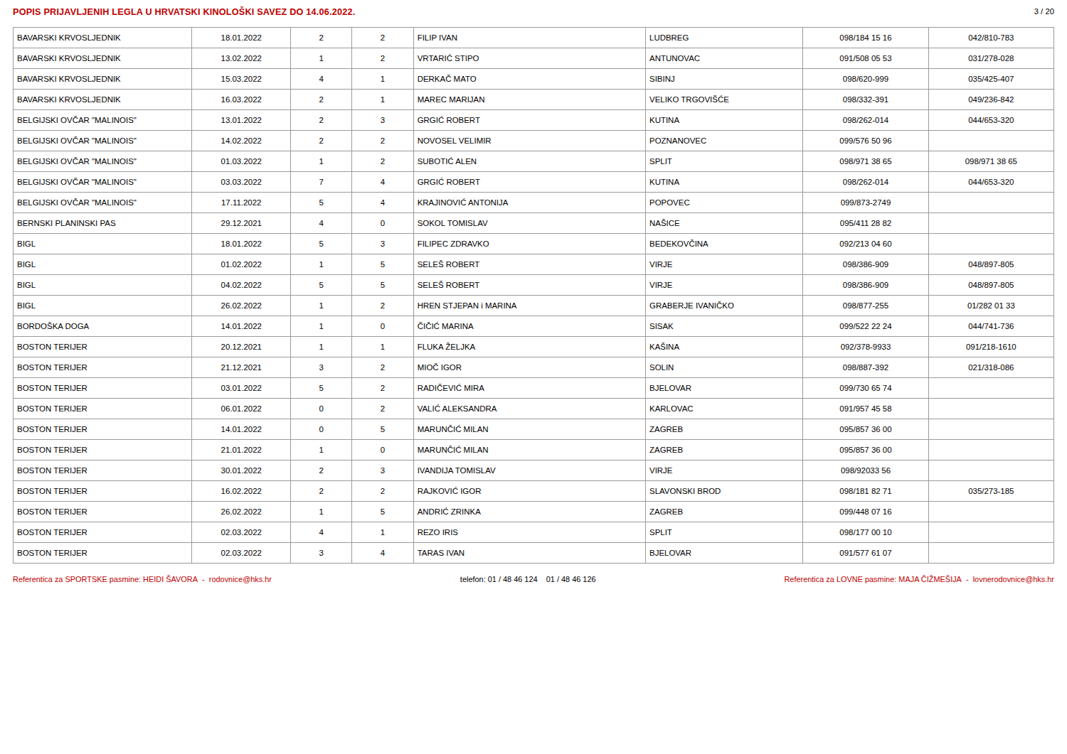POPIS PRIJAVLJENIH LEGLA U HRVATSKI KINOLOŠKI SAVEZ DO 14.06.2022. 3 / 20
| BAVARSKI KRVOSLJEDNIK | 18.01.2022 | 2 | 2 | FILIP IVAN | LUDBREG | 098/184 15 16 | 042/810-783 |
| BAVARSKI KRVOSLJEDNIK | 13.02.2022 | 1 | 2 | VRTARIĆ STIPO | ANTUNOVAC | 091/508 05 53 | 031/278-028 |
| BAVARSKI KRVOSLJEDNIK | 15.03.2022 | 4 | 1 | DERKAČ MATO | SIBINJ | 098/620-999 | 035/425-407 |
| BAVARSKI KRVOSLJEDNIK | 16.03.2022 | 2 | 1 | MAREC MARIJAN | VELIKO TRGOVIŠĆE | 098/332-391 | 049/236-842 |
| BELGIJSKI OVČAR "MALINOIS" | 13.01.2022 | 2 | 3 | GRGIĆ ROBERT | KUTINA | 098/262-014 | 044/653-320 |
| BELGIJSKI OVČAR "MALINOIS" | 14.02.2022 | 2 | 2 | NOVOSEL VELIMIR | POZNANOVEC | 099/576 50 96 | |
| BELGIJSKI OVČAR "MALINOIS" | 01.03.2022 | 1 | 2 | SUBOTIĆ ALEN | SPLIT | 098/971 38 65 | 098/971 38 65 |
| BELGIJSKI OVČAR "MALINOIS" | 03.03.2022 | 7 | 4 | GRGIĆ ROBERT | KUTINA | 098/262-014 | 044/653-320 |
| BELGIJSKI OVČAR "MALINOIS" | 17.11.2022 | 5 | 4 | KRAJINOVIĆ ANTONIJA | POPOVEC | 099/873-2749 | |
| BERNSKI PLANINSKI PAS | 29.12.2021 | 4 | 0 | SOKOL TOMISLAV | NAŠICE | 095/411 28 82 | |
| BIGL | 18.01.2022 | 5 | 3 | FILIPEC ZDRAVKO | BEDEKOVČINA | 092/213 04 60 | |
| BIGL | 01.02.2022 | 1 | 5 | SELEŠ ROBERT | VIRJE | 098/386-909 | 048/897-805 |
| BIGL | 04.02.2022 | 5 | 5 | SELEŠ ROBERT | VIRJE | 098/386-909 | 048/897-805 |
| BIGL | 26.02.2022 | 1 | 2 | HREN STJEPAN i MARINA | GRABERJE IVANIČKO | 098/877-255 | 01/282 01 33 |
| BORDOŠKA DOGA | 14.01.2022 | 1 | 0 | ČIČIĆ MARINA | SISAK | 099/522 22 24 | 044/741-736 |
| BOSTON TERIJER | 20.12.2021 | 1 | 1 | FLUKA ŽELJKA | KAŠINA | 092/378-9933 | 091/218-1610 |
| BOSTON TERIJER | 21.12.2021 | 3 | 2 | MIOČ IGOR | SOLIN | 098/887-392 | 021/318-086 |
| BOSTON TERIJER | 03.01.2022 | 5 | 2 | RADIČEVIĆ MIRA | BJELOVAR | 099/730 65 74 | |
| BOSTON TERIJER | 06.01.2022 | 0 | 2 | VALIĆ ALEKSANDRA | KARLOVAC | 091/957 45 58 | |
| BOSTON TERIJER | 14.01.2022 | 0 | 5 | MARUNČIĆ MILAN | ZAGREB | 095/857 36 00 | |
| BOSTON TERIJER | 21.01.2022 | 1 | 0 | MARUNČIĆ MILAN | ZAGREB | 095/857 36 00 | |
| BOSTON TERIJER | 30.01.2022 | 2 | 3 | IVANDIJA TOMISLAV | VIRJE | 098/92033 56 | |
| BOSTON TERIJER | 16.02.2022 | 2 | 2 | RAJKOVIĆ IGOR | SLAVONSKI BROD | 098/181 82 71 | 035/273-185 |
| BOSTON TERIJER | 26.02.2022 | 1 | 5 | ANDRIĆ ZRINKA | ZAGREB | 099/448 07 16 | |
| BOSTON TERIJER | 02.03.2022 | 4 | 1 | REZO IRIS | SPLIT | 098/177 00 10 | |
| BOSTON TERIJER | 02.03.2022 | 3 | 4 | TARAS IVAN | BJELOVAR | 091/577 61 07 | |
Referentica za SPORTSKE pasmine: HEIDI ŠAVORA - rodovnice@hks.hr telefon: 01 / 48 46 124 01 / 48 46 126 Referentica za LOVNE pasmine: MAJA ČIŽMEŠIJA - lovnerodovnice@hks.hr